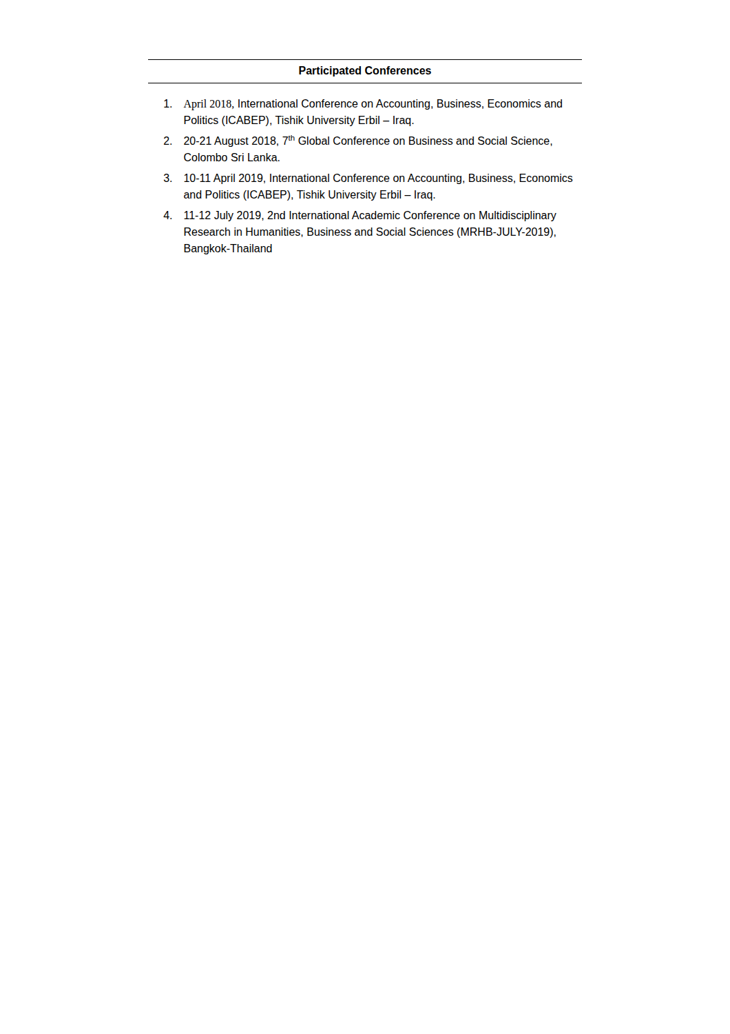Participated Conferences
April 2018, International Conference on Accounting, Business, Economics and Politics (ICABEP), Tishik University Erbil – Iraq.
20-21 August 2018, 7th Global Conference on Business and Social Science, Colombo Sri Lanka.
10-11 April 2019, International Conference on Accounting, Business, Economics and Politics (ICABEP), Tishik University Erbil – Iraq.
11-12 July 2019, 2nd International Academic Conference on Multidisciplinary Research in Humanities, Business and Social Sciences (MRHB-JULY-2019), Bangkok-Thailand